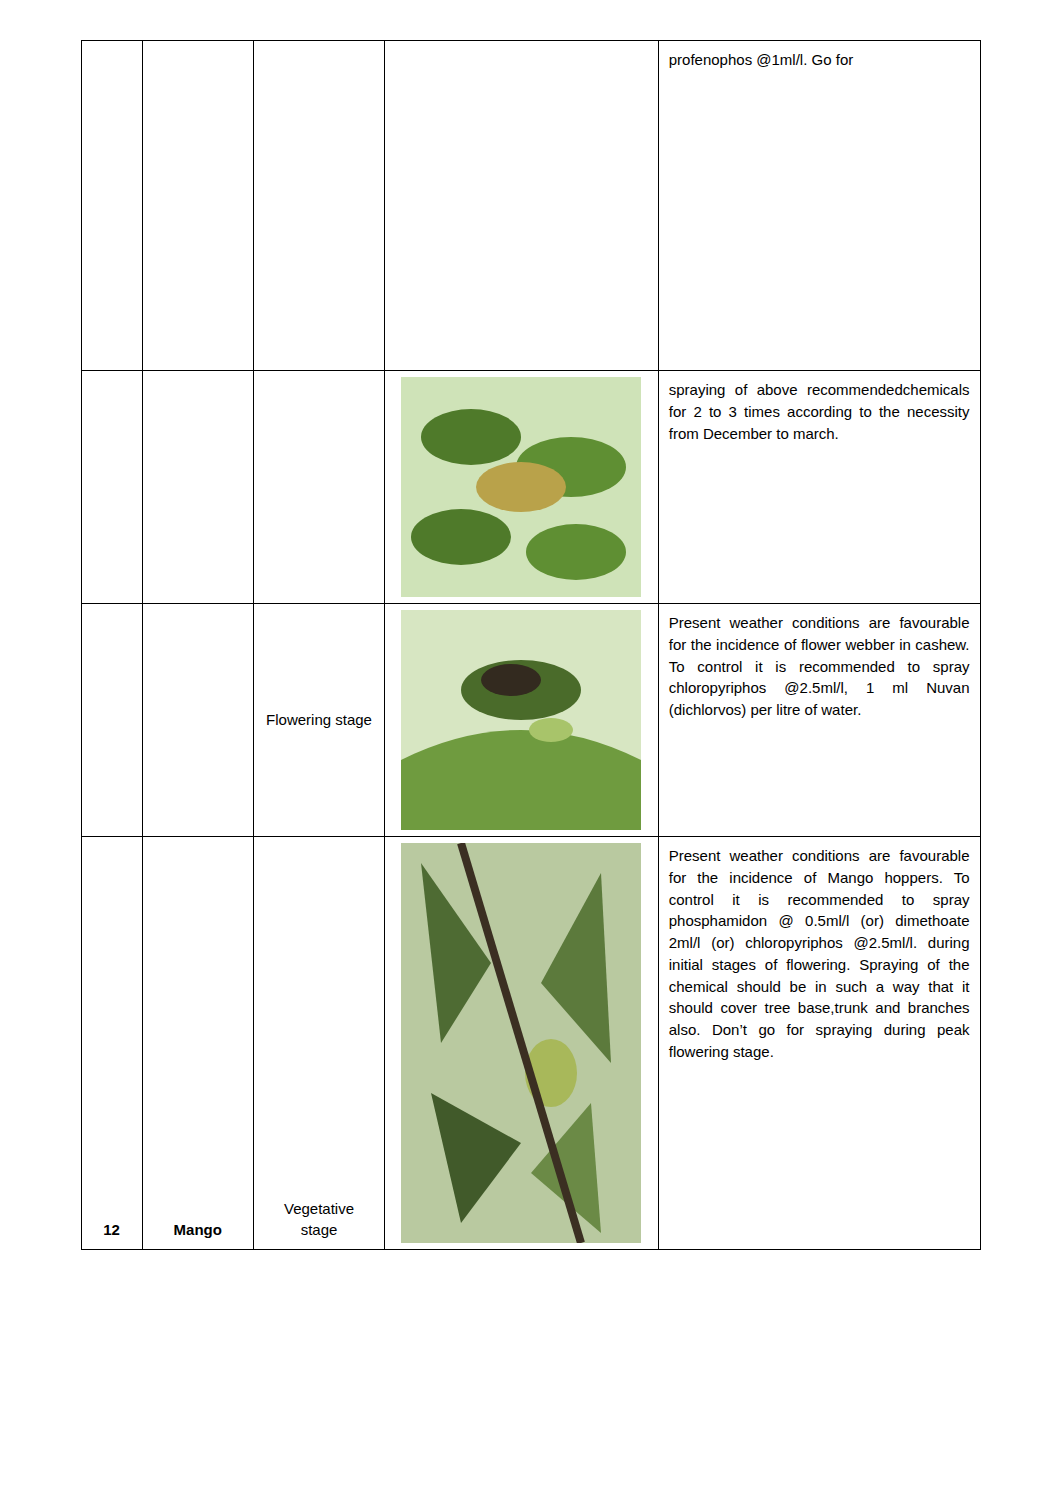| | | | | profenophos @1ml/l. Go for |
| | | | | spraying of above recommendedchemicals for 2 to 3 times according to the necessity from December to march. |
| | | Flowering stage | | Present weather conditions are favourable for the incidence of flower webber in cashew. To control it is recommended to spray chloropyriphos @2.5ml/l, 1 ml Nuvan (dichlorvos) per litre of water. |
| 12 | Mango | Vegetative stage | | Present weather conditions are favourable for the incidence of Mango hoppers. To control it is recommended to spray phosphamidon @ 0.5ml/l (or) dimethoate 2ml/l (or) chloropyriphos @2.5ml/l. during initial stages of flowering. Spraying of the chemical should be in such a way that it should cover tree base,trunk and branches also. Don’t go for spraying during peak flowering stage. |